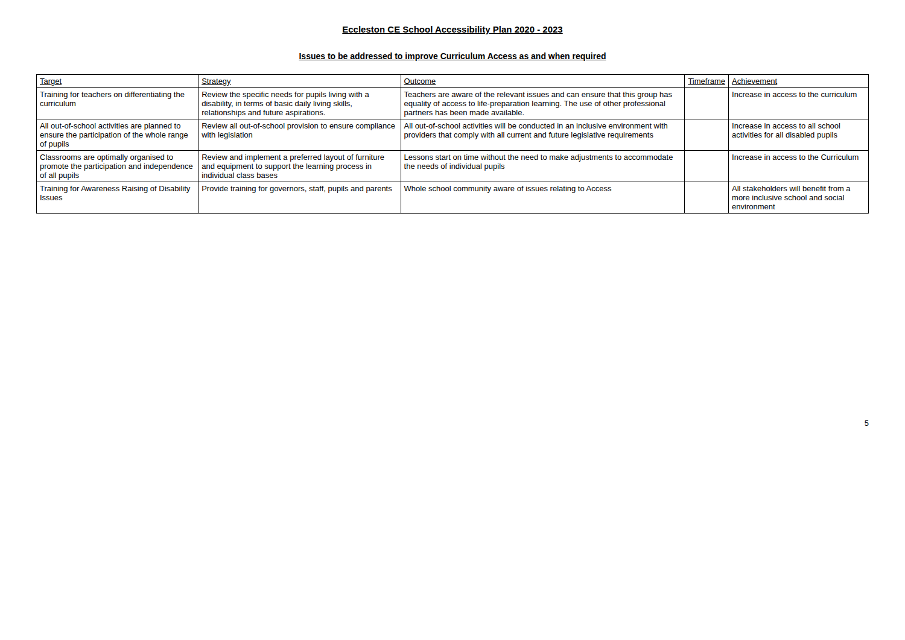Eccleston CE School Accessibility Plan 2020 - 2023
Issues to be addressed to improve Curriculum Access as and when required
| Target | Strategy | Outcome | Timeframe | Achievement |
| --- | --- | --- | --- | --- |
| Training for teachers on differentiating the curriculum | Review the specific needs for pupils living with a disability, in terms of basic daily living skills, relationships and future aspirations. | Teachers are aware of the relevant issues and can ensure that this group has equality of access to life-preparation learning. The use of other professional partners has been made available. | | Increase in access to the curriculum |
| All out-of-school activities are planned to ensure the participation of the whole range of pupils | Review all out-of-school provision to ensure compliance with legislation | All out-of-school activities will be conducted in an inclusive environment with providers that comply with all current and future legislative requirements | | Increase in access to all school activities for all disabled pupils |
| Classrooms are optimally organised to promote the participation and independence of all pupils | Review and implement a preferred layout of furniture and equipment to support the learning process in individual class bases | Lessons start on time without the need to make adjustments to accommodate the needs of individual pupils | | Increase in access to the Curriculum |
| Training for Awareness Raising of Disability Issues | Provide training for governors, staff, pupils and parents | Whole school community aware of issues relating to Access | | All stakeholders will benefit from a more inclusive school and social environment |
5